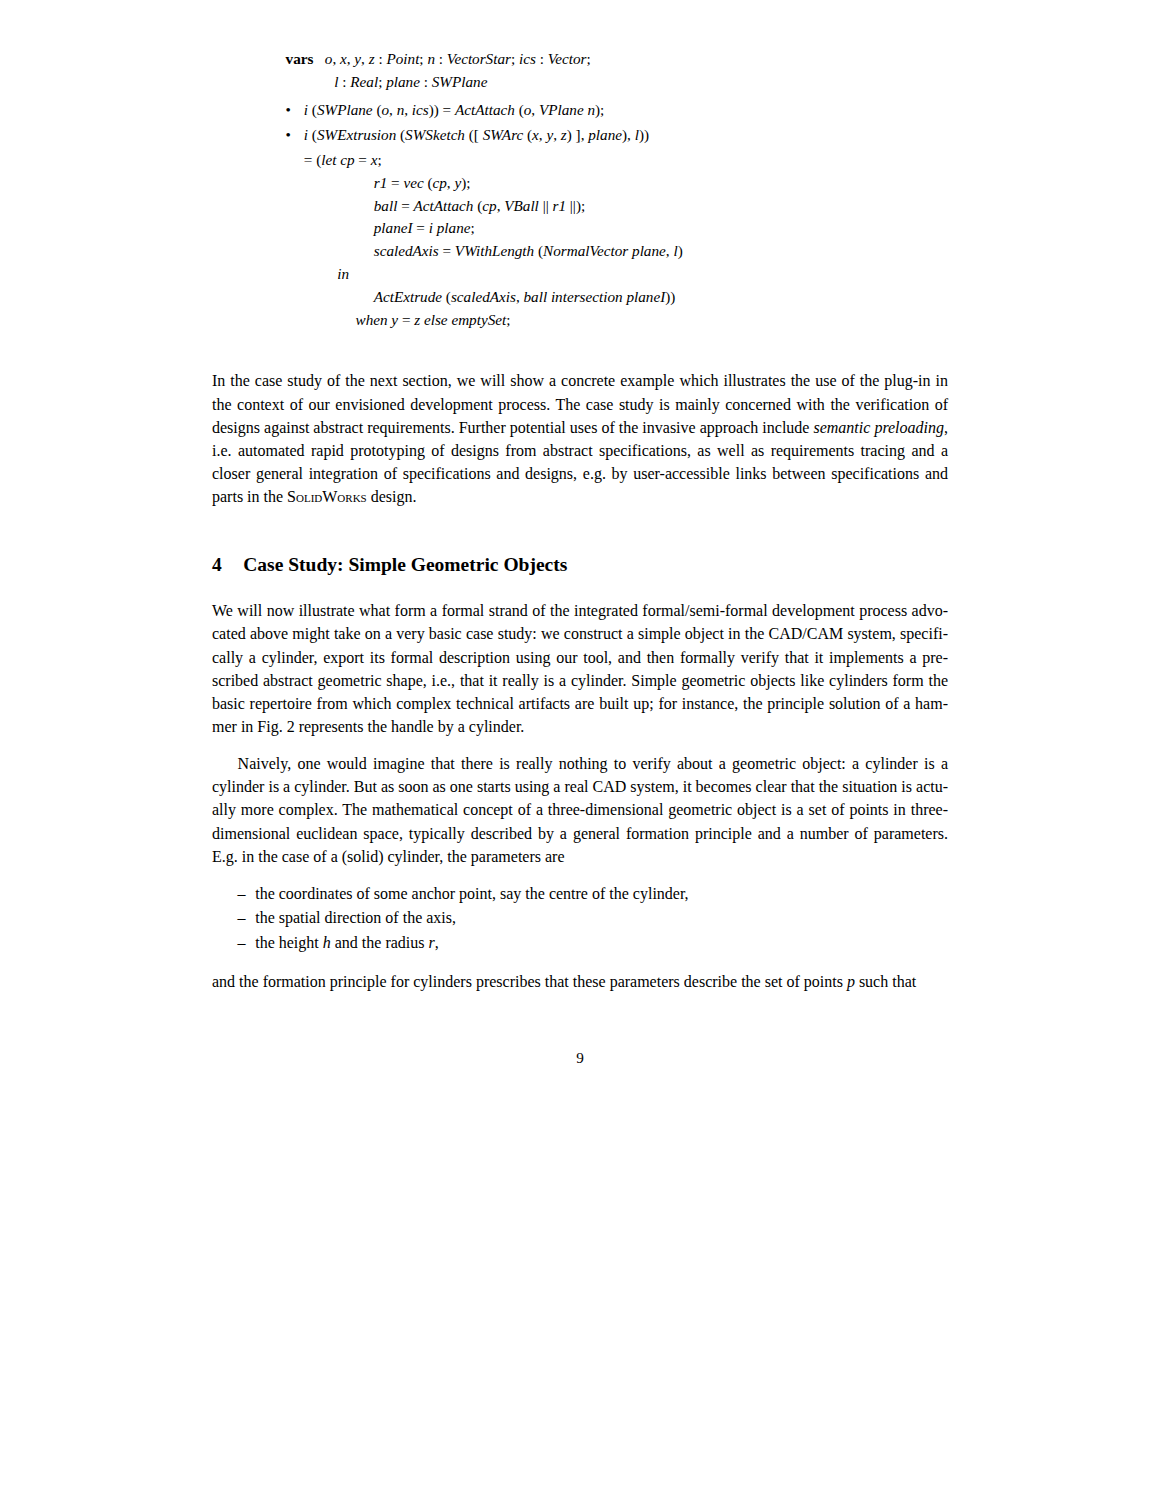vars o, x, y, z : Point; n : VectorStar; ics : Vector;
l : Real; plane : SWPlane
i (SWPlane (o, n, ics)) = ActAttach (o, VPlane n);
i (SWExtrusion (SWSketch ([ SWArc (x, y, z) ], plane), l))
= (let cp = x;
r1 = vec (cp, y);
ball = ActAttach (cp, VBall || r1 ||);
planeI = i plane;
scaledAxis = VWithLength (NormalVector plane, l)
in
ActExtrude (scaledAxis, ball intersection planeI))
when y = z else emptySet;
In the case study of the next section, we will show a concrete example which illustrates the use of the plug-in in the context of our envisioned development process. The case study is mainly concerned with the verification of designs against abstract requirements. Further potential uses of the invasive approach include semantic preloading, i.e. automated rapid prototyping of designs from abstract specifications, as well as requirements tracing and a closer general integration of specifications and designs, e.g. by user-accessible links between specifications and parts in the SolidWorks design.
4 Case Study: Simple Geometric Objects
We will now illustrate what form a formal strand of the integrated formal/semi-formal development process advocated above might take on a very basic case study: we construct a simple object in the CAD/CAM system, specifically a cylinder, export its formal description using our tool, and then formally verify that it implements a prescribed abstract geometric shape, i.e., that it really is a cylinder. Simple geometric objects like cylinders form the basic repertoire from which complex technical artifacts are built up; for instance, the principle solution of a hammer in Fig. 2 represents the handle by a cylinder.
Naively, one would imagine that there is really nothing to verify about a geometric object: a cylinder is a cylinder is a cylinder. But as soon as one starts using a real CAD system, it becomes clear that the situation is actually more complex. The mathematical concept of a three-dimensional geometric object is a set of points in three-dimensional euclidean space, typically described by a general formation principle and a number of parameters. E.g. in the case of a (solid) cylinder, the parameters are
the coordinates of some anchor point, say the centre of the cylinder,
the spatial direction of the axis,
the height h and the radius r,
and the formation principle for cylinders prescribes that these parameters describe the set of points p such that
9